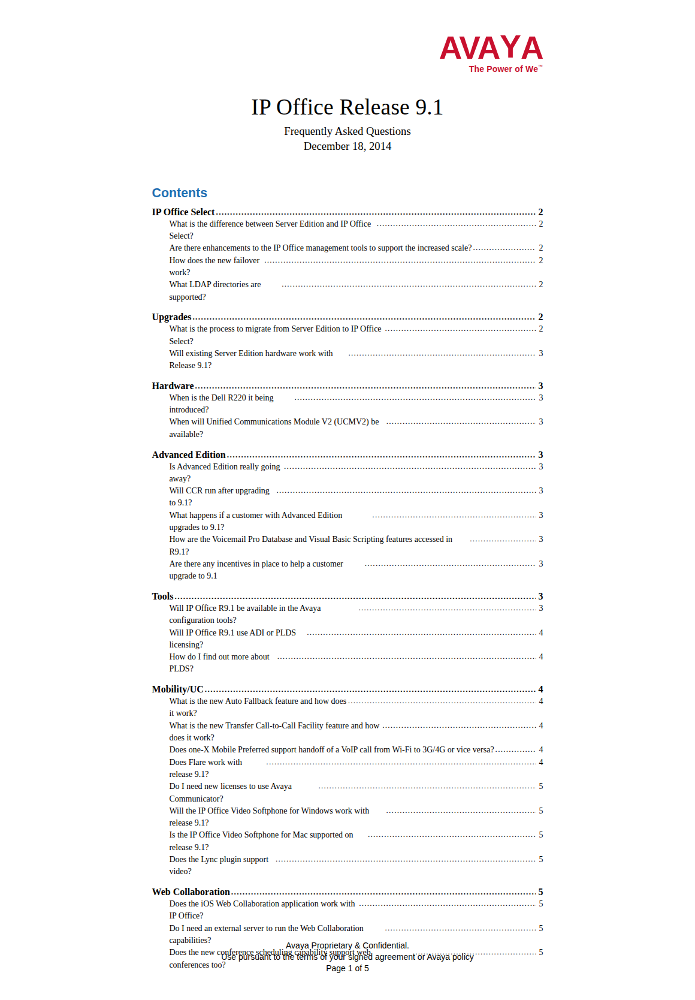AVAYA
The Power of We™
IP Office Release 9.1
Frequently Asked Questions
December 18, 2014
Contents
IP Office Select ........................................................................................................................................... 2
What is the difference between Server Edition and IP Office Select? ................................................................. 2
Are there enhancements to the IP Office management tools to support the increased scale? ....................... 2
How does the new failover work? ......................................................................................................................... 2
What LDAP directories are supported? .............................................................................................................. 2
Upgrades ..................................................................................................................................................... 2
What is the process to migrate from Server Edition to IP Office Select? .............................................................. 2
Will existing Server Edition hardware work with Release 9.1? ................................................................................. 3
Hardware ..................................................................................................................................................... 3
When is the Dell R220 it being introduced? ......................................................................................................... 3
When will Unified Communications Module V2 (UCMV2) be available? ............................................................... 3
Advanced Edition ....................................................................................................................................... 3
Is Advanced Edition really going away? .............................................................................................................. 3
Will CCR run after upgrading to 9.1? ................................................................................................................. 3
What happens if a customer with Advanced Edition upgrades to 9.1? ..................................................................... 3
How are the Voicemail Pro Database and Visual Basic Scripting features accessed in R9.1? ......................... 3
Are there any incentives in place to help a customer upgrade to 9.1 ......................................................................... 3
Tools ............................................................................................................................................................. 3
Will IP Office R9.1 be available in the Avaya configuration tools? ............................................................................. 3
Will IP Office R9.1 use ADI or PLDS licensing? ..................................................................................................... 4
How do I find out more about PLDS? ................................................................................................................. 4
Mobility/UC ................................................................................................................................................. 4
What is the new Auto Fallback feature and how does it work? ................................................................................. 4
What is the new Transfer Call-to-Call Facility feature and how does it work? ..................................................................... 4
Does one-X Mobile Preferred support handoff of a VoIP call from Wi-Fi to 3G/4G or vice versa? ............... 4
Does Flare work with release 9.1? ....................................................................................................................... 4
Do I need new licenses to use Avaya Communicator? ................................................................................................. 5
Will the IP Office Video Softphone for Windows work with release 9.1? .............................................................. 5
Is the IP Office Video Softphone for Mac supported on release 9.1? ....................................................................... 5
Does the Lync plugin support video? ................................................................................................................. 5
Web Collaboration ..................................................................................................................................... 5
Does the iOS Web Collaboration application work with IP Office? ............................................................................. 5
Do I need an external server to run the Web Collaboration capabilities? .............................................................. 5
Does the new conference scheduling capability support web conferences too? ................................................. 5
Avaya Proprietary & Confidential.
Use pursuant to the terms of your signed agreement or Avaya policy
Page 1 of 5